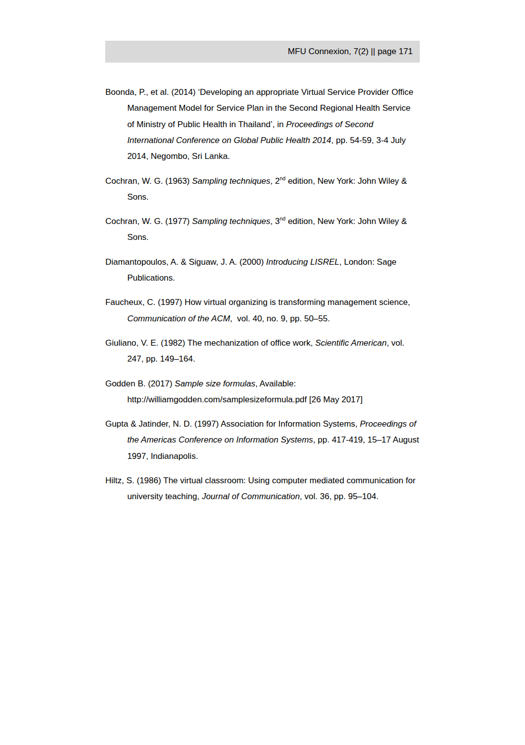MFU Connexion, 7(2) || page 171
Boonda, P., et al. (2014) ‘Developing an appropriate Virtual Service Provider Office Management Model for Service Plan in the Second Regional Health Service of Ministry of Public Health in Thailand’, in Proceedings of Second International Conference on Global Public Health 2014, pp. 54-59, 3-4 July 2014, Negombo, Sri Lanka.
Cochran, W. G. (1963) Sampling techniques, 2nd edition, New York: John Wiley & Sons.
Cochran, W. G. (1977) Sampling techniques, 3nd edition, New York: John Wiley & Sons.
Diamantopoulos, A. & Siguaw, J. A. (2000) Introducing LISREL, London: Sage Publications.
Faucheux, C. (1997) How virtual organizing is transforming management science, Communication of the ACM, vol. 40, no. 9, pp. 50–55.
Giuliano, V. E. (1982) The mechanization of office work, Scientific American, vol. 247, pp. 149–164.
Godden B. (2017) Sample size formulas, Available: http://williamgodden.com/samplesizeformula.pdf [26 May 2017]
Gupta & Jatinder, N. D. (1997) Association for Information Systems, Proceedings of the Americas Conference on Information Systems, pp. 417-419, 15–17 August 1997, Indianapolis.
Hiltz, S. (1986) The virtual classroom: Using computer mediated communication for university teaching, Journal of Communication, vol. 36, pp. 95–104.